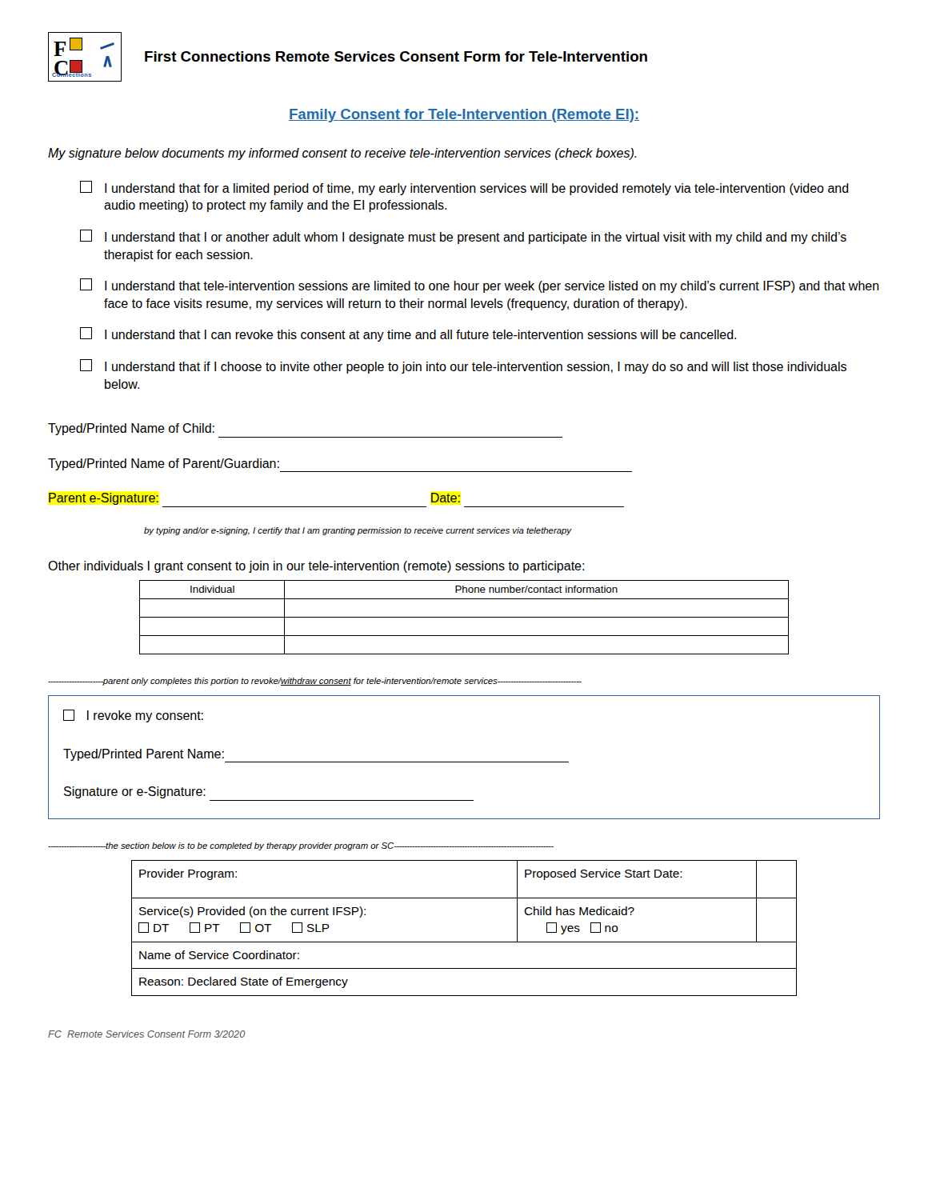F C Connections
First Connections Remote Services Consent Form for Tele-Intervention
Family Consent for Tele-Intervention (Remote EI):
My signature below documents my informed consent to receive tele-intervention services (check boxes).
I understand that for a limited period of time, my early intervention services will be provided remotely via tele-intervention (video and audio meeting) to protect my family and the EI professionals.
I understand that I or another adult whom I designate must be present and participate in the virtual visit with my child and my child’s therapist for each session.
I understand that tele-intervention sessions are limited to one hour per week (per service listed on my child’s current IFSP) and that when face to face visits resume, my services will return to their normal levels (frequency, duration of therapy).
I understand that I can revoke this consent at any time and all future tele-intervention sessions will be cancelled.
I understand that if I choose to invite other people to join into our tele-intervention session, I may do so and will list those individuals below.
Typed/Printed Name of Child:
Typed/Printed Name of Parent/Guardian:
Parent e-Signature: Date:
by typing and/or e-signing, I certify that I am granting permission to receive current services via teletherapy
Other individuals I grant consent to join in our tele-intervention (remote) sessions to participate:
| Individual | Phone number/contact information |
| --- | --- |
---------------------parent only completes this portion to revoke/withdraw consent for tele-intervention/remote services--------------------------------
I revoke my consent:
Typed/Printed Parent Name:
Signature or e-Signature:
----------------------the section below is to be completed by therapy provider program or SC-------------------------------------------------------------
| Provider Program: | Proposed Service Start Date: | |
| Service(s) Provided (on the current IFSP): DT PT OT SLP | Child has Medicaid? yes no | |
| Name of Service Coordinator: |
| Reason: Declared State of Emergency |
FC Remote Services Consent Form 3/2020